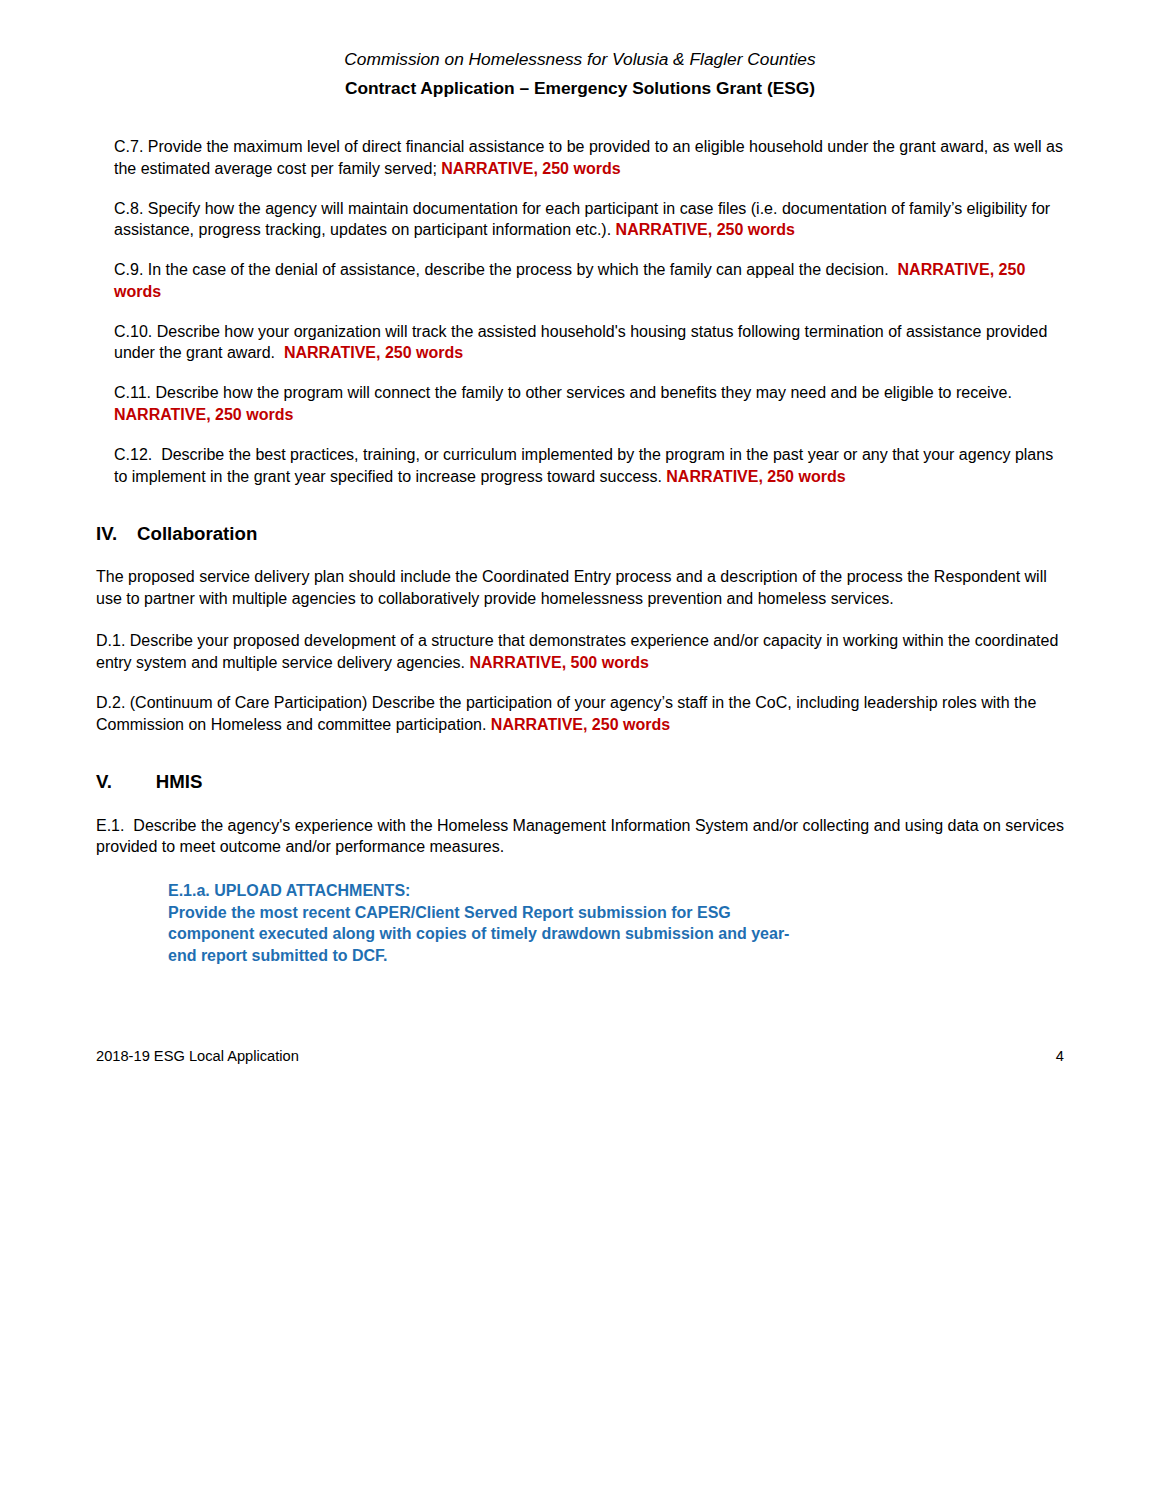Commission on Homelessness for Volusia & Flagler Counties
Contract Application – Emergency Solutions Grant (ESG)
C.7. Provide the maximum level of direct financial assistance to be provided to an eligible household under the grant award, as well as the estimated average cost per family served; NARRATIVE, 250 words
C.8. Specify how the agency will maintain documentation for each participant in case files (i.e. documentation of family’s eligibility for assistance, progress tracking, updates on participant information etc.). NARRATIVE, 250 words
C.9. In the case of the denial of assistance, describe the process by which the family can appeal the decision. NARRATIVE, 250 words
C.10. Describe how your organization will track the assisted household's housing status following termination of assistance provided under the grant award. NARRATIVE, 250 words
C.11. Describe how the program will connect the family to other services and benefits they may need and be eligible to receive. NARRATIVE, 250 words
C.12. Describe the best practices, training, or curriculum implemented by the program in the past year or any that your agency plans to implement in the grant year specified to increase progress toward success. NARRATIVE, 250 words
IV. Collaboration
The proposed service delivery plan should include the Coordinated Entry process and a description of the process the Respondent will use to partner with multiple agencies to collaboratively provide homelessness prevention and homeless services.
D.1. Describe your proposed development of a structure that demonstrates experience and/or capacity in working within the coordinated entry system and multiple service delivery agencies. NARRATIVE, 500 words
D.2. (Continuum of Care Participation) Describe the participation of your agency’s staff in the CoC, including leadership roles with the Commission on Homeless and committee participation. NARRATIVE, 250 words
V. HMIS
E.1. Describe the agency's experience with the Homeless Management Information System and/or collecting and using data on services provided to meet outcome and/or performance measures.
E.1.a. UPLOAD ATTACHMENTS: Provide the most recent CAPER/Client Served Report submission for ESG component executed along with copies of timely drawdown submission and year- end report submitted to DCF.
2018-19 ESG Local Application 4